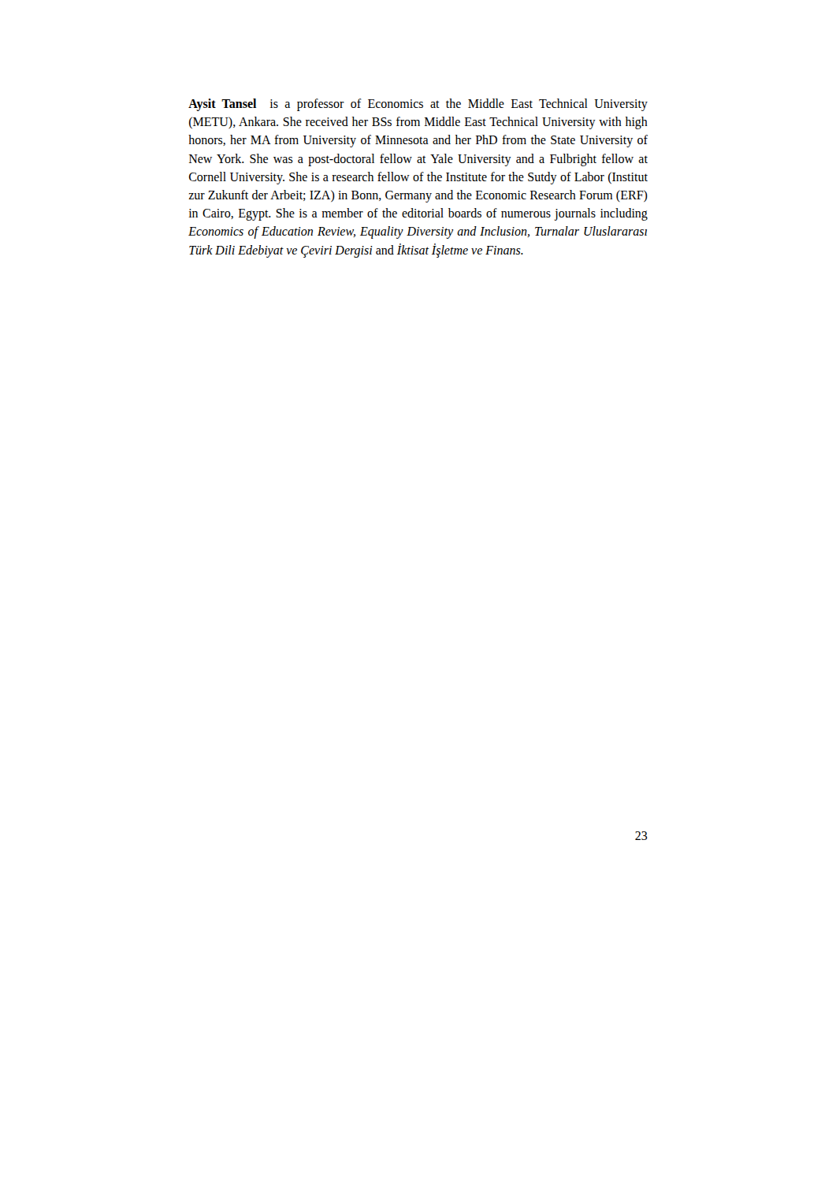Aysit Tansel is a professor of Economics at the Middle East Technical University (METU), Ankara. She received her BSs from Middle East Technical University with high honors, her MA from University of Minnesota and her PhD from the State University of New York. She was a post-doctoral fellow at Yale University and a Fulbright fellow at Cornell University. She is a research fellow of the Institute for the Sutdy of Labor (Institut zur Zukunft der Arbeit; IZA) in Bonn, Germany and the Economic Research Forum (ERF) in Cairo, Egypt. She is a member of the editorial boards of numerous journals including Economics of Education Review, Equality Diversity and Inclusion, Turnalar Uluslararası Türk Dili Edebiyat ve Çeviri Dergisi and İktisat İşletme ve Finans.
23